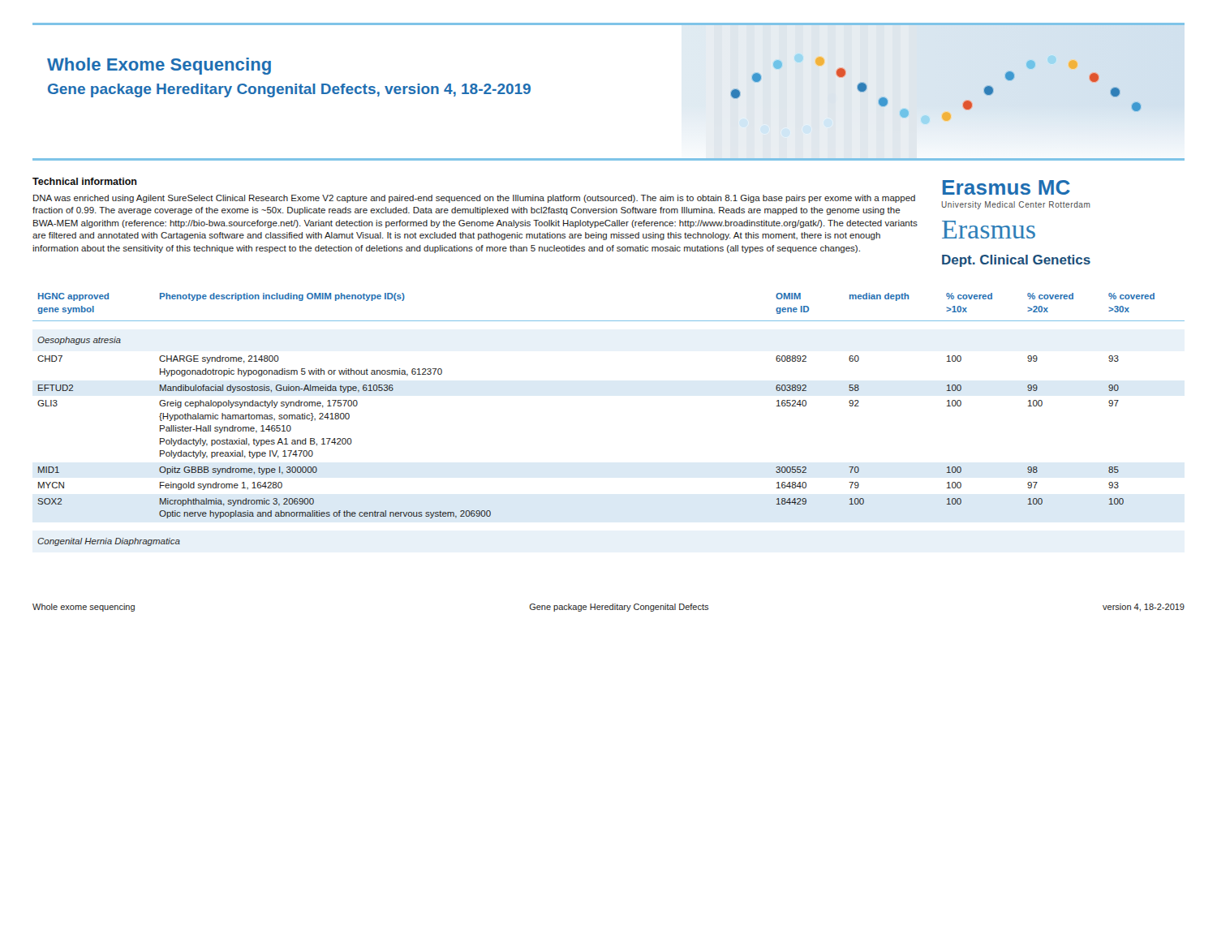Whole Exome Sequencing
Gene package Hereditary Congenital Defects, version 4, 18-2-2019
Technical information
DNA was enriched using Agilent SureSelect Clinical Research Exome V2 capture and paired-end sequenced on the Illumina platform (outsourced). The aim is to obtain 8.1 Giga base pairs per exome with a mapped fraction of 0.99. The average coverage of the exome is ~50x. Duplicate reads are excluded. Data are demultiplexed with bcl2fastq Conversion Software from Illumina. Reads are mapped to the genome using the BWA-MEM algorithm (reference: http://bio-bwa.sourceforge.net/). Variant detection is performed by the Genome Analysis Toolkit HaplotypeCaller (reference: http://www.broadinstitute.org/gatk/). The detected variants are filtered and annotated with Cartagenia software and classified with Alamut Visual. It is not excluded that pathogenic mutations are being missed using this technology. At this moment, there is not enough information about the sensitivity of this technique with respect to the detection of deletions and duplications of more than 5 nucleotides and of somatic mosaic mutations (all types of sequence changes).
Erasmus MC
University Medical Center Rotterdam
Erasmus
Dept. Clinical Genetics
| HGNC approved gene symbol | Phenotype description including OMIM phenotype ID(s) | OMIM gene ID | median depth | % covered >10x | % covered >20x | % covered >30x |
| --- | --- | --- | --- | --- | --- | --- |
| Oesophagus atresia |
| CHD7 | CHARGE syndrome, 214800 Hypogonadotropic hypogonadism 5 with or without anosmia, 612370 | 608892 | 60 | 100 | 99 | 93 |
| EFTUD2 | Mandibulofacial dysostosis, Guion-Almeida type, 610536 | 603892 | 58 | 100 | 99 | 90 |
| GLI3 | Greig cephalopolysyndactyly syndrome, 175700 {Hypothalamic hamartomas, somatic}, 241800 Pallister-Hall syndrome, 146510 Polydactyly, postaxial, types A1 and B, 174200 Polydactyly, preaxial, type IV, 174700 | 165240 | 92 | 100 | 100 | 97 |
| MID1 | Opitz GBBB syndrome, type I, 300000 | 300552 | 70 | 100 | 98 | 85 |
| MYCN | Feingold syndrome 1, 164280 | 164840 | 79 | 100 | 97 | 93 |
| SOX2 | Microphthalmia, syndromic 3, 206900 Optic nerve hypoplasia and abnormalities of the central nervous system, 206900 | 184429 | 100 | 100 | 100 | 100 |
| Congenital Hernia Diaphragmatica |
Whole exome sequencing
Gene package Hereditary Congenital Defects
version 4, 18-2-2019